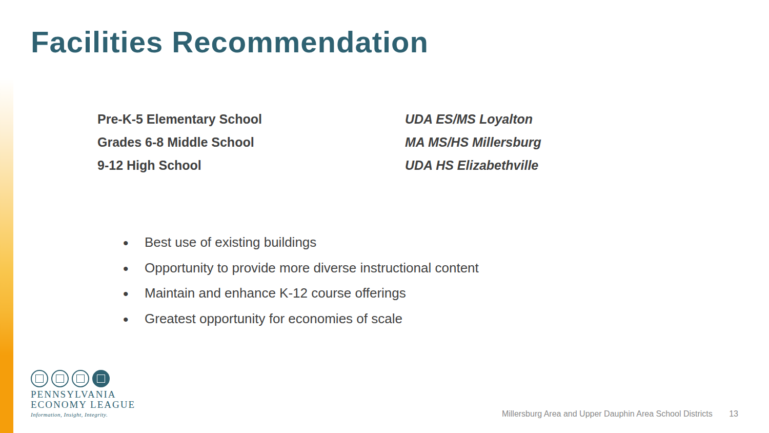Facilities Recommendation
Pre-K-5 Elementary School
UDA ES/MS Loyalton
Grades 6-8 Middle School
MA MS/HS Millersburg
9-12 High School
UDA HS Elizabethville
Best use of existing buildings
Opportunity to provide more diverse instructional content
Maintain and enhance K-12 course offerings
Greatest opportunity for economies of scale
PENNSYLVANIA
ECONOMY LEAGUE
Information, Insight, Integrity.
Millersburg Area and Upper Dauphin Area School Districts 13